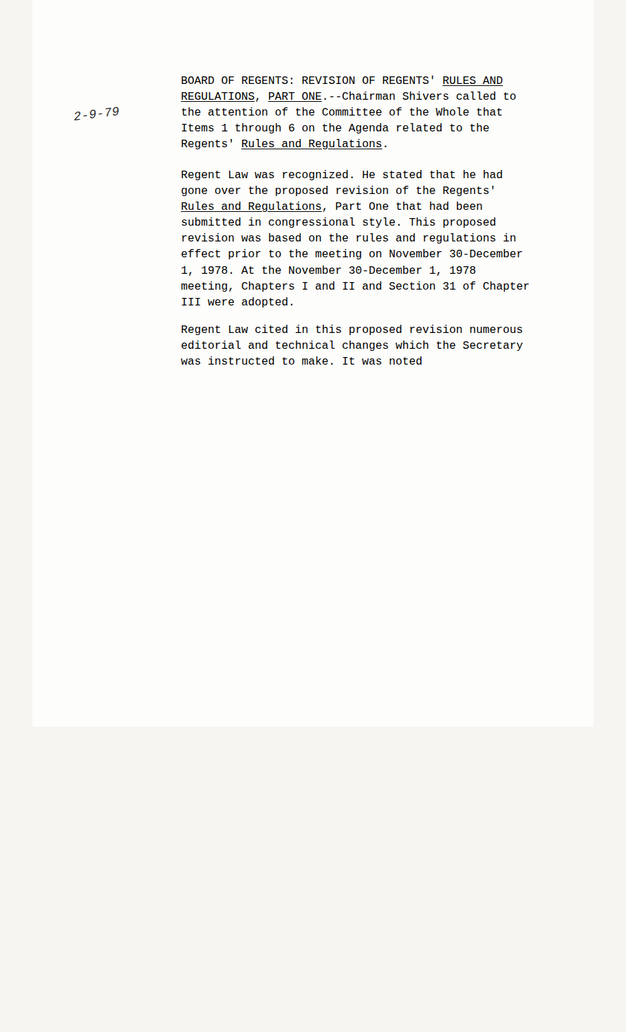2-9-79
BOARD OF REGENTS: REVISION OF REGENTS' RULES AND REGULATIONS, PART ONE.--Chairman Shivers called to the attention of the Committee of the Whole that Items 1 through 6 on the Agenda related to the Regents' Rules and Regulations.
Regent Law was recognized. He stated that he had gone over the proposed revision of the Regents' Rules and Regulations, Part One that had been submitted in congressional style. This proposed revision was based on the rules and regulations in effect prior to the meeting on November 30-December 1, 1978. At the November 30-December 1, 1978 meeting, Chapters I and II and Section 31 of Chapter III were adopted.
Regent Law cited in this proposed revision numerous editorial and technical changes which the Secretary was instructed to make. It was noted